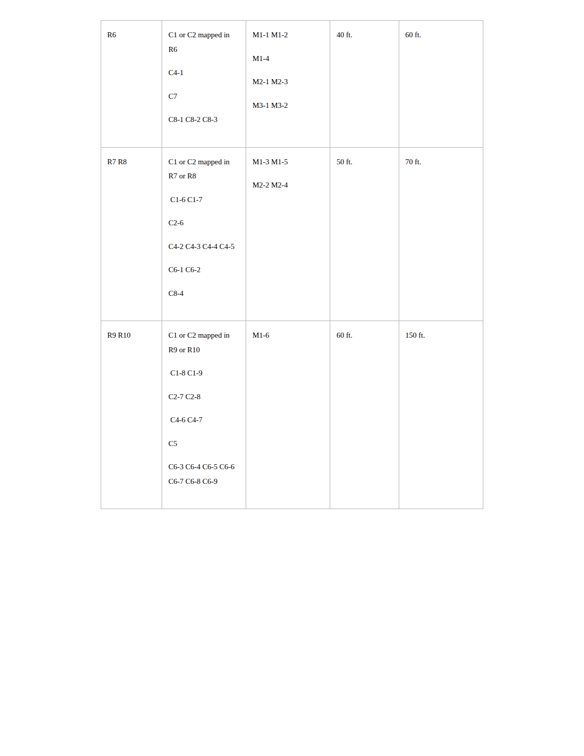| R6 | C1 or C2 mapped in R6 C4-1 C7 C8-1 C8-2 C8-3 | M1-1 M1-2 M1-4 M2-1 M2-3 M3-1 M3-2 | 40 ft. | 60 ft. |
| R7 R8 | C1 or C2 mapped in R7 or R8 C1-6 C1-7 C2-6 C4-2 C4-3 C4-4 C4-5 C6-1 C6-2 C8-4 | M1-3 M1-5 M2-2 M2-4 | 50 ft. | 70 ft. |
| R9 R10 | C1 or C2 mapped in R9 or R10 C1-8 C1-9 C2-7 C2-8 C4-6 C4-7 C5 C6-3 C6-4 C6-5 C6-6 C6-7 C6-8 C6-9 | M1-6 | 60 ft. | 150 ft. |